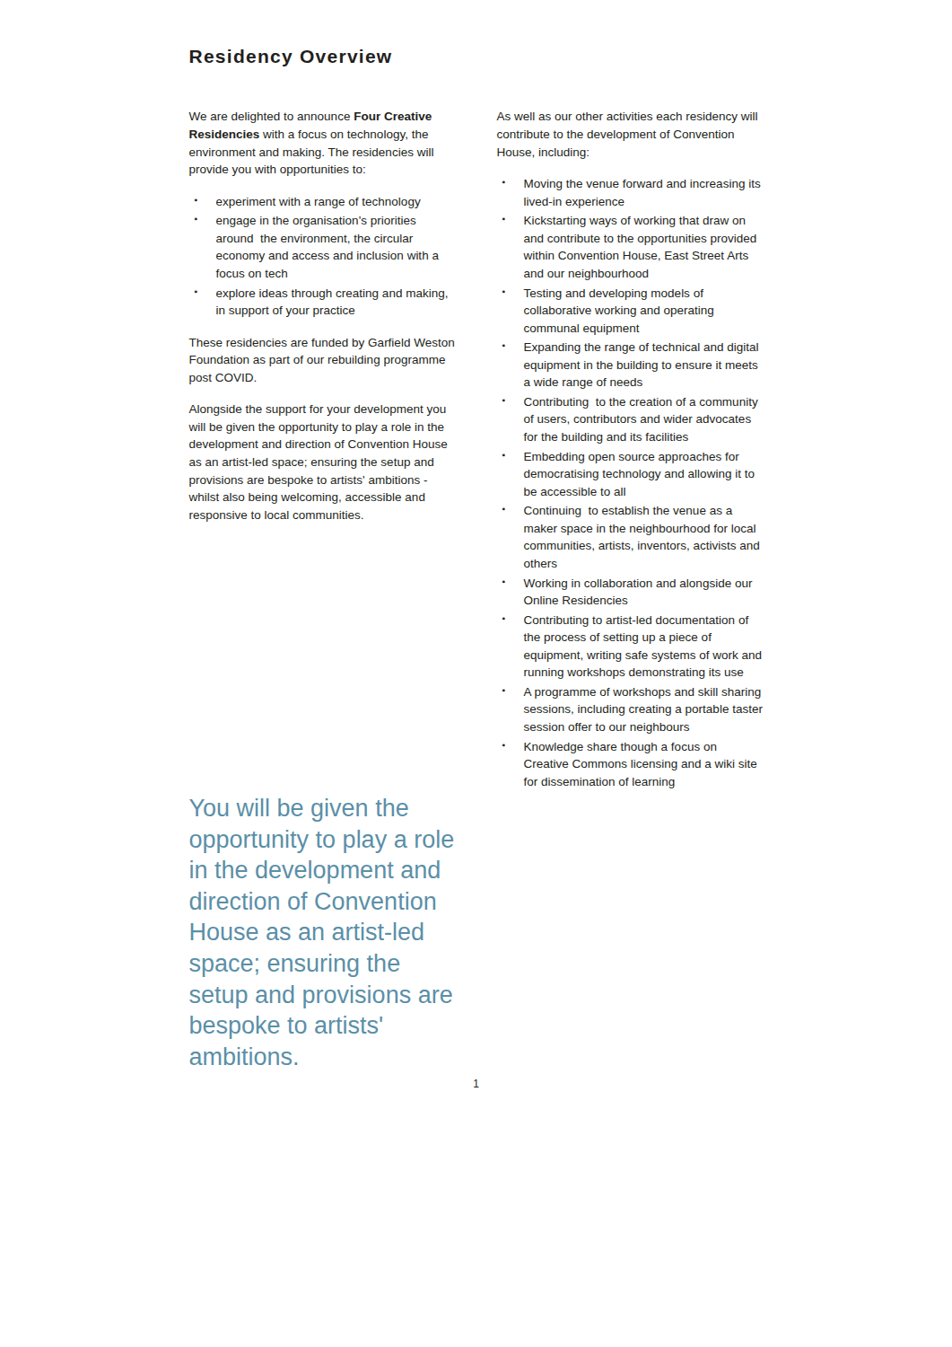Residency Overview
We are delighted to announce Four Creative Residencies with a focus on technology, the environment and making. The residencies will provide you with opportunities to:
experiment with a range of technology
engage in the organisation's priorities around the environment, the circular economy and access and inclusion with a focus on tech
explore ideas through creating and making, in support of your practice
These residencies are funded by Garfield Weston Foundation as part of our rebuilding programme post COVID.
Alongside the support for your development you will be given the opportunity to play a role in the development and direction of Convention House as an artist-led space; ensuring the setup and provisions are bespoke to artists' ambitions - whilst also being welcoming, accessible and responsive to local communities.
You will be given the opportunity to play a role in the development and direction of Convention House as an artist-led space; ensuring the setup and provisions are bespoke to artists' ambitions.
As well as our other activities each residency will contribute to the development of Convention House, including:
Moving the venue forward and increasing its lived-in experience
Kickstarting ways of working that draw on and contribute to the opportunities provided within Convention House, East Street Arts and our neighbourhood
Testing and developing models of collaborative working and operating communal equipment
Expanding the range of technical and digital equipment in the building to ensure it meets a wide range of needs
Contributing to the creation of a community of users, contributors and wider advocates for the building and its facilities
Embedding open source approaches for democratising technology and allowing it to be accessible to all
Continuing to establish the venue as a maker space in the neighbourhood for local communities, artists, inventors, activists and others
Working in collaboration and alongside our Online Residencies
Contributing to artist-led documentation of the process of setting up a piece of equipment, writing safe systems of work and running workshops demonstrating its use
A programme of workshops and skill sharing sessions, including creating a portable taster session offer to our neighbours
Knowledge share though a focus on Creative Commons licensing and a wiki site for dissemination of learning
1